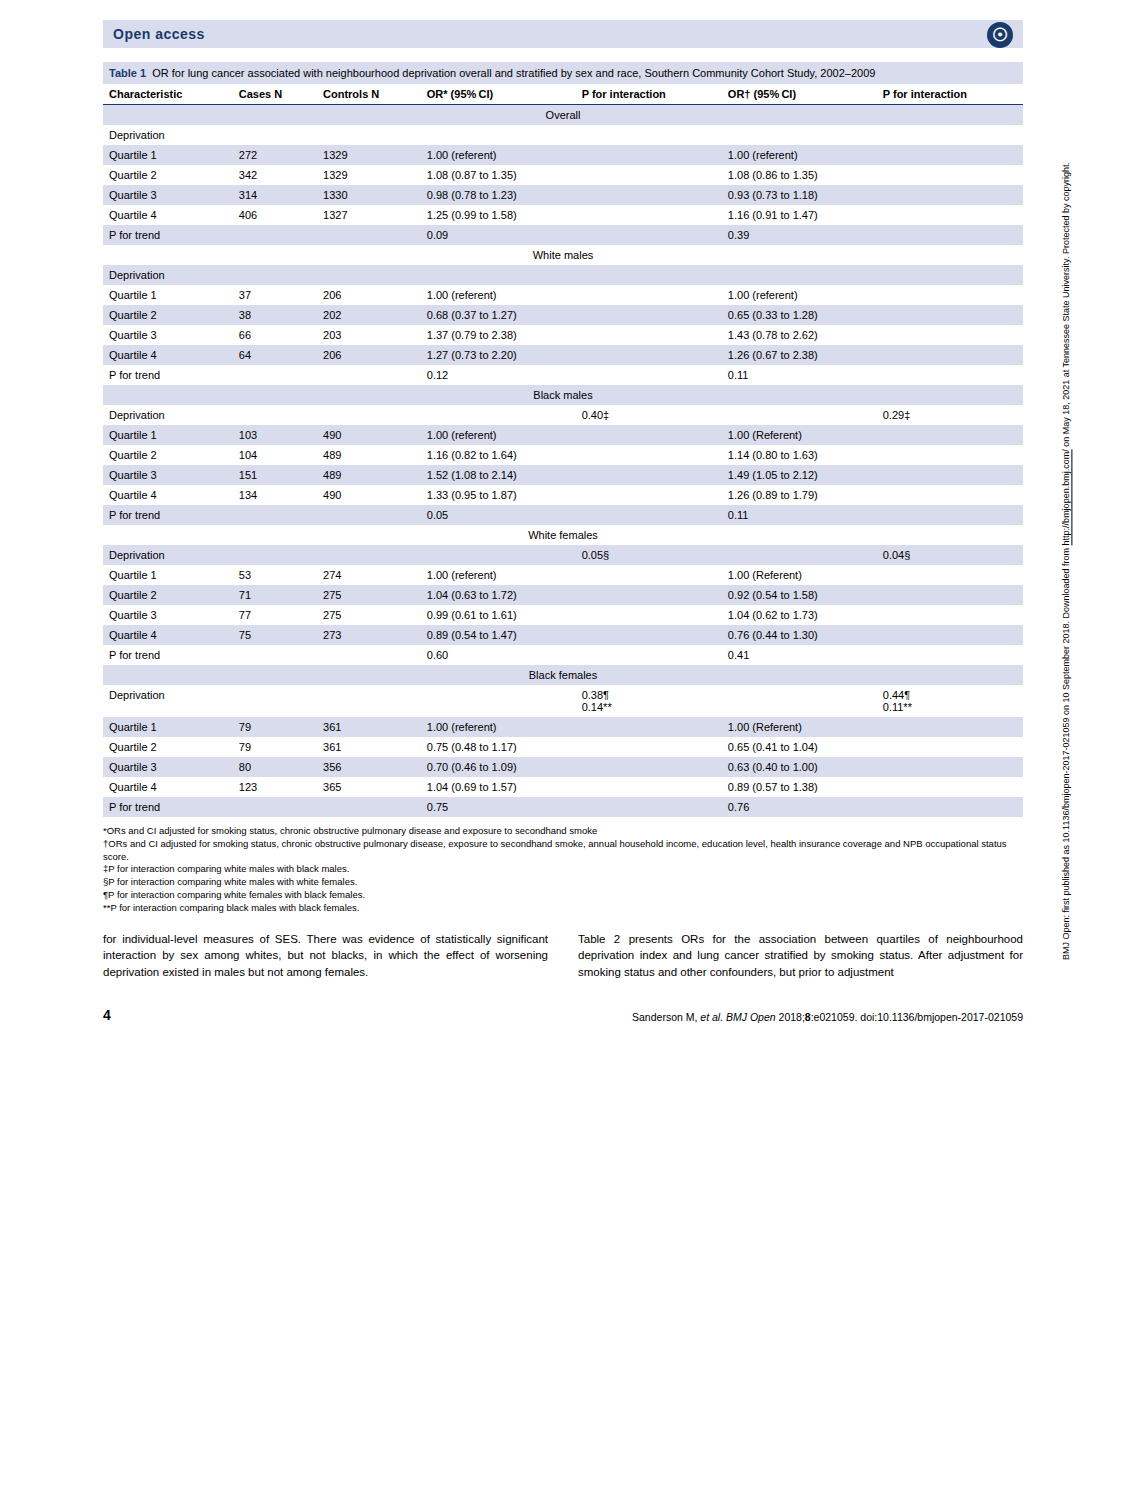Open access ☉
BMJ Open: first published as 10.1136/bmjopen-2017-021059 on 10 September 2018. Downloaded from http://bmjopen.bmj.com/ on May 18, 2021 at Tennessee State University. Protected by copyright.
Table 1 OR for lung cancer associated with neighbourhood deprivation overall and stratified by sex and race, Southern Community Cohort Study, 2002–2009
| Characteristic | Cases N | Controls N | OR* (95% CI) | P for interaction | OR† (95% CI) | P for interaction |
| --- | --- | --- | --- | --- | --- | --- |
| Overall |
| Deprivation | | | | | | |
| Quartile 1 | 272 | 1329 | 1.00 (referent) | | 1.00 (referent) | |
| Quartile 2 | 342 | 1329 | 1.08 (0.87 to 1.35) | | 1.08 (0.86 to 1.35) | |
| Quartile 3 | 314 | 1330 | 0.98 (0.78 to 1.23) | | 0.93 (0.73 to 1.18) | |
| Quartile 4 | 406 | 1327 | 1.25 (0.99 to 1.58) | | 1.16 (0.91 to 1.47) | |
| P for trend | | | 0.09 | | 0.39 | |
| White males |
| Deprivation | | | | | | |
| Quartile 1 | 37 | 206 | 1.00 (referent) | | 1.00 (referent) | |
| Quartile 2 | 38 | 202 | 0.68 (0.37 to 1.27) | | 0.65 (0.33 to 1.28) | |
| Quartile 3 | 66 | 203 | 1.37 (0.79 to 2.38) | | 1.43 (0.78 to 2.62) | |
| Quartile 4 | 64 | 206 | 1.27 (0.73 to 2.20) | | 1.26 (0.67 to 2.38) | |
| P for trend | | | 0.12 | | 0.11 | |
| Black males |
| Deprivation | | | | 0.40‡ | | 0.29‡ |
| Quartile 1 | 103 | 490 | 1.00 (referent) | | 1.00 (Referent) | |
| Quartile 2 | 104 | 489 | 1.16 (0.82 to 1.64) | | 1.14 (0.80 to 1.63) | |
| Quartile 3 | 151 | 489 | 1.52 (1.08 to 2.14) | | 1.49 (1.05 to 2.12) | |
| Quartile 4 | 134 | 490 | 1.33 (0.95 to 1.87) | | 1.26 (0.89 to 1.79) | |
| P for trend | | | 0.05 | | 0.11 | |
| White females |
| Deprivation | | | | 0.05§ | | 0.04§ |
| Quartile 1 | 53 | 274 | 1.00 (referent) | | 1.00 (Referent) | |
| Quartile 2 | 71 | 275 | 1.04 (0.63 to 1.72) | | 0.92 (0.54 to 1.58) | |
| Quartile 3 | 77 | 275 | 0.99 (0.61 to 1.61) | | 1.04 (0.62 to 1.73) | |
| Quartile 4 | 75 | 273 | 0.89 (0.54 to 1.47) | | 0.76 (0.44 to 1.30) | |
| P for trend | | | 0.60 | | 0.41 | |
| Black females |
| Deprivation | | | | 0.38¶ 0.14** | | 0.44¶ 0.11** |
| Quartile 1 | 79 | 361 | 1.00 (referent) | | 1.00 (Referent) | |
| Quartile 2 | 79 | 361 | 0.75 (0.48 to 1.17) | | 0.65 (0.41 to 1.04) | |
| Quartile 3 | 80 | 356 | 0.70 (0.46 to 1.09) | | 0.63 (0.40 to 1.00) | |
| Quartile 4 | 123 | 365 | 1.04 (0.69 to 1.57) | | 0.89 (0.57 to 1.38) | |
| P for trend | | | 0.75 | | 0.76 | |
*ORs and CI adjusted for smoking status, chronic obstructive pulmonary disease and exposure to secondhand smoke
†ORs and CI adjusted for smoking status, chronic obstructive pulmonary disease, exposure to secondhand smoke, annual household income, education level, health insurance coverage and NPB occupational status score.
‡P for interaction comparing white males with black males.
§P for interaction comparing white males with white females.
¶P for interaction comparing white females with black females.
**P for interaction comparing black males with black females.
for individual-level measures of SES. There was evidence of statistically significant interaction by sex among whites, but not blacks, in which the effect of worsening deprivation existed in males but not among females.
Table 2 presents ORs for the association between quartiles of neighbourhood deprivation index and lung cancer stratified by smoking status. After adjustment for smoking status and other confounders, but prior to adjustment
4
Sanderson M, et al. BMJ Open 2018;8:e021059. doi:10.1136/bmjopen-2017-021059